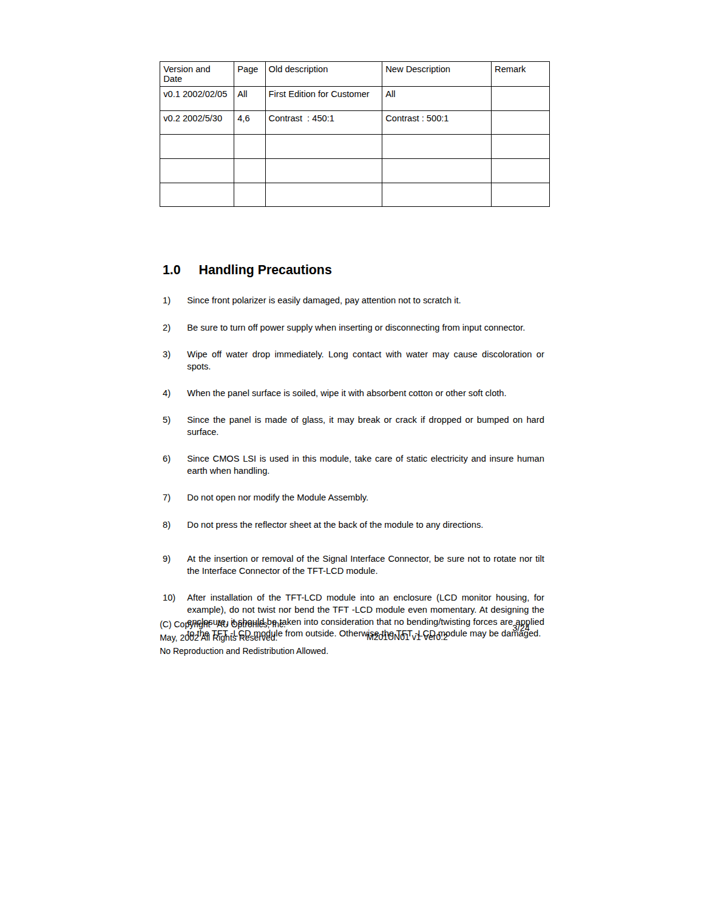| Version and Date | Page | Old description | New Description | Remark |
| v0.1 2002/02/05 | All | First Edition for Customer | All | |
| v0.2 2002/5/30 | 4,6 | Contrast : 450:1 | Contrast : 500:1 | |
1.0 Handling Precautions
Since front polarizer is easily damaged, pay attention not to scratch it.
Be sure to turn off power supply when inserting or disconnecting from input connector.
Wipe off water drop immediately. Long contact with water may cause discoloration or spots.
When the panel surface is soiled, wipe it with absorbent cotton or other soft cloth.
Since the panel is made of glass, it may break or crack if dropped or bumped on hard surface.
Since CMOS LSI is used in this module, take care of static electricity and insure human earth when handling.
Do not open nor modify the Module Assembly.
Do not press the reflector sheet at the back of the module to any directions.
At the insertion or removal of the Signal Interface Connector, be sure not to rotate nor tilt the Interface Connector of the TFT-LCD module.
After installation of the TFT-LCD module into an enclosure (LCD monitor housing, for example), do not twist nor bend the TFT -LCD module even momentary. At designing the enclosure, it should be taken into consideration that no bending/twisting forces are applied to the TFT -LCD module from outside. Otherwise the TFT -LCD module may be damaged.
(C) Copyright AU Optronics, Inc.
May, 2002 All Rights Reserved.
No Reproduction and Redistribution Allowed.
M201UN01 v1 Ver0.2
3/24